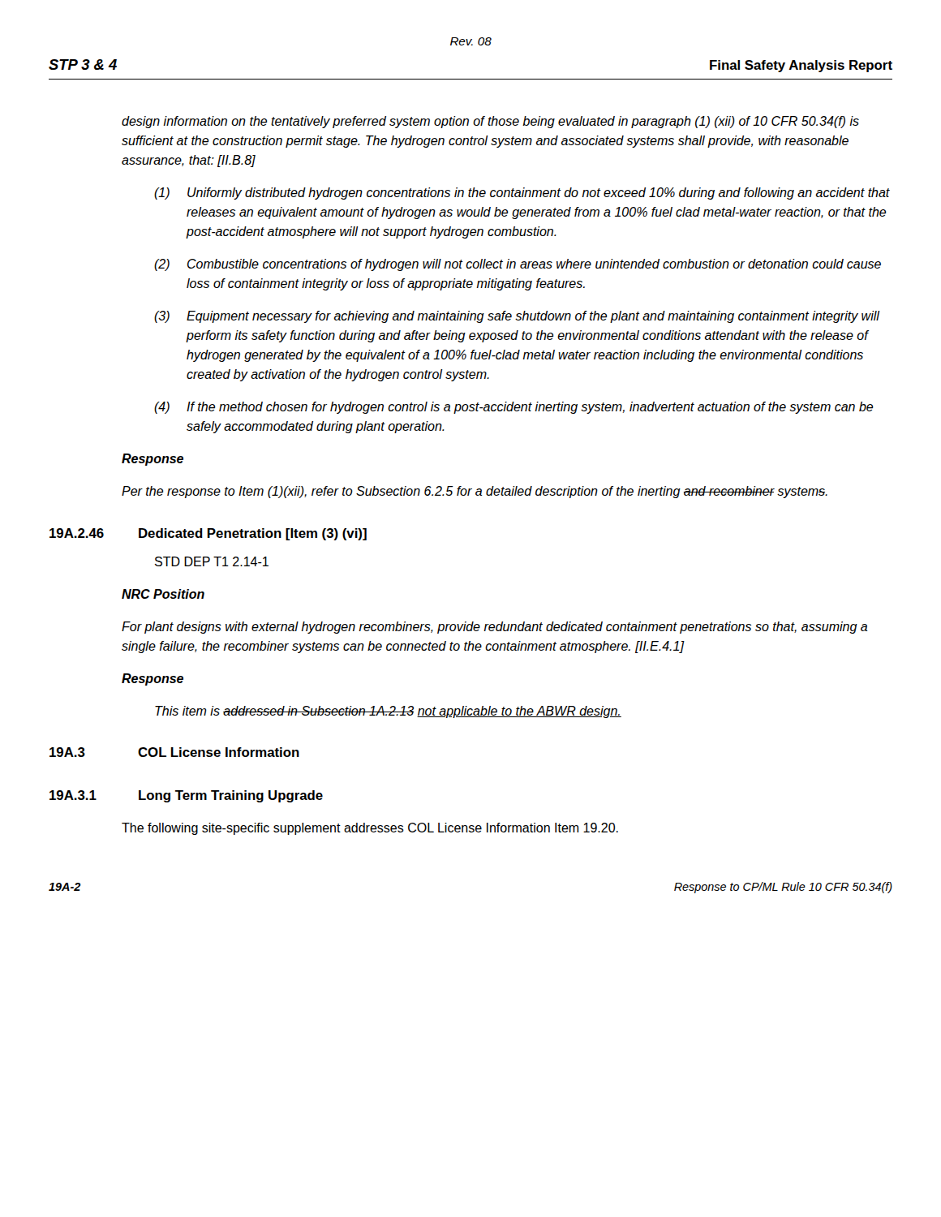Rev. 08
STP 3 & 4
Final Safety Analysis Report
design information on the tentatively preferred system option of those being evaluated in paragraph (1) (xii) of 10 CFR 50.34(f) is sufficient at the construction permit stage. The hydrogen control system and associated systems shall provide, with reasonable assurance, that: [II.B.8]
(1) Uniformly distributed hydrogen concentrations in the containment do not exceed 10% during and following an accident that releases an equivalent amount of hydrogen as would be generated from a 100% fuel clad metal-water reaction, or that the post-accident atmosphere will not support hydrogen combustion.
(2) Combustible concentrations of hydrogen will not collect in areas where unintended combustion or detonation could cause loss of containment integrity or loss of appropriate mitigating features.
(3) Equipment necessary for achieving and maintaining safe shutdown of the plant and maintaining containment integrity will perform its safety function during and after being exposed to the environmental conditions attendant with the release of hydrogen generated by the equivalent of a 100% fuel-clad metal water reaction including the environmental conditions created by activation of the hydrogen control system.
(4) If the method chosen for hydrogen control is a post-accident inerting system, inadvertent actuation of the system can be safely accommodated during plant operation.
Response
Per the response to Item (1)(xii), refer to Subsection 6.2.5 for a detailed description of the inerting and recombiner systems.
19A.2.46 Dedicated Penetration [Item (3) (vi)]
STD DEP T1 2.14-1
NRC Position
For plant designs with external hydrogen recombiners, provide redundant dedicated containment penetrations so that, assuming a single failure, the recombiner systems can be connected to the containment atmosphere. [II.E.4.1]
Response
This item is addressed in Subsection 1A.2.13 not applicable to the ABWR design.
19A.3 COL License Information
19A.3.1 Long Term Training Upgrade
The following site-specific supplement addresses COL License Information Item 19.20.
19A-2
Response to CP/ML Rule 10 CFR 50.34(f)